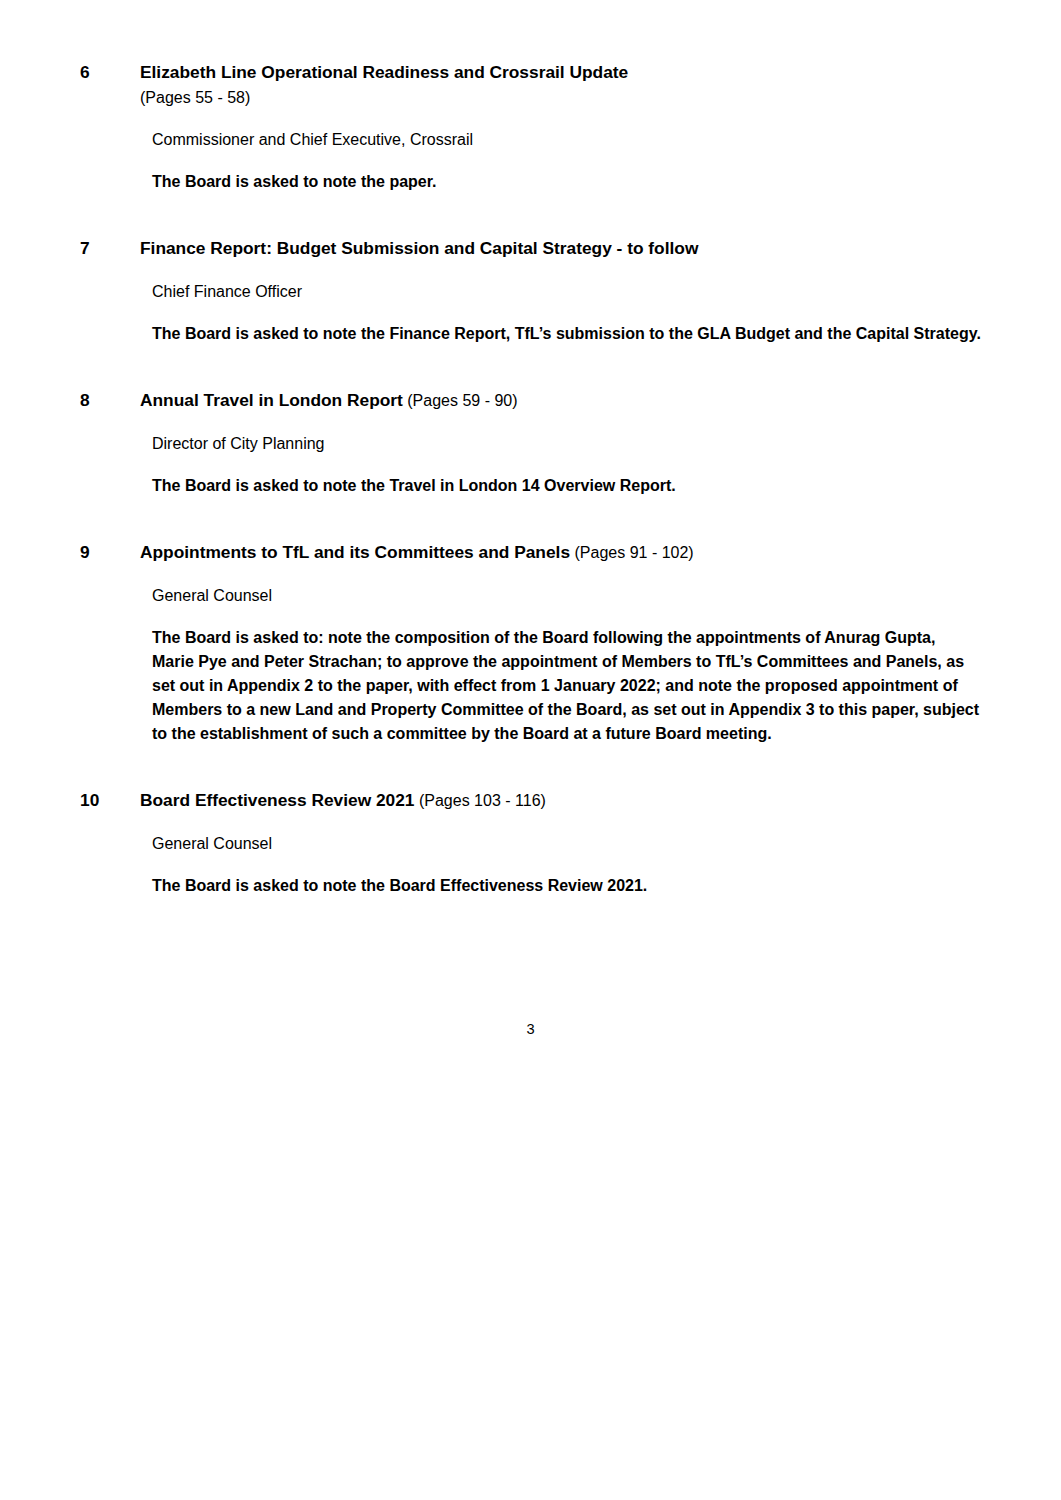6
Elizabeth Line Operational Readiness and Crossrail Update
(Pages 55 - 58)
Commissioner and Chief Executive, Crossrail
The Board is asked to note the paper.
7
Finance Report: Budget Submission and Capital Strategy - to follow
Chief Finance Officer
The Board is asked to note the Finance Report, TfL’s submission to the GLA Budget and the Capital Strategy.
8
Annual Travel in London Report (Pages 59 - 90)
Director of City Planning
The Board is asked to note the Travel in London 14 Overview Report.
9
Appointments to TfL and its Committees and Panels (Pages 91 - 102)
General Counsel
The Board is asked to: note the composition of the Board following the appointments of Anurag Gupta, Marie Pye and Peter Strachan; to approve the appointment of Members to TfL’s Committees and Panels, as set out in Appendix 2 to the paper, with effect from 1 January 2022; and note the proposed appointment of Members to a new Land and Property Committee of the Board, as set out in Appendix 3 to this paper, subject to the establishment of such a committee by the Board at a future Board meeting.
10
Board Effectiveness Review 2021 (Pages 103 - 116)
General Counsel
The Board is asked to note the Board Effectiveness Review 2021.
3